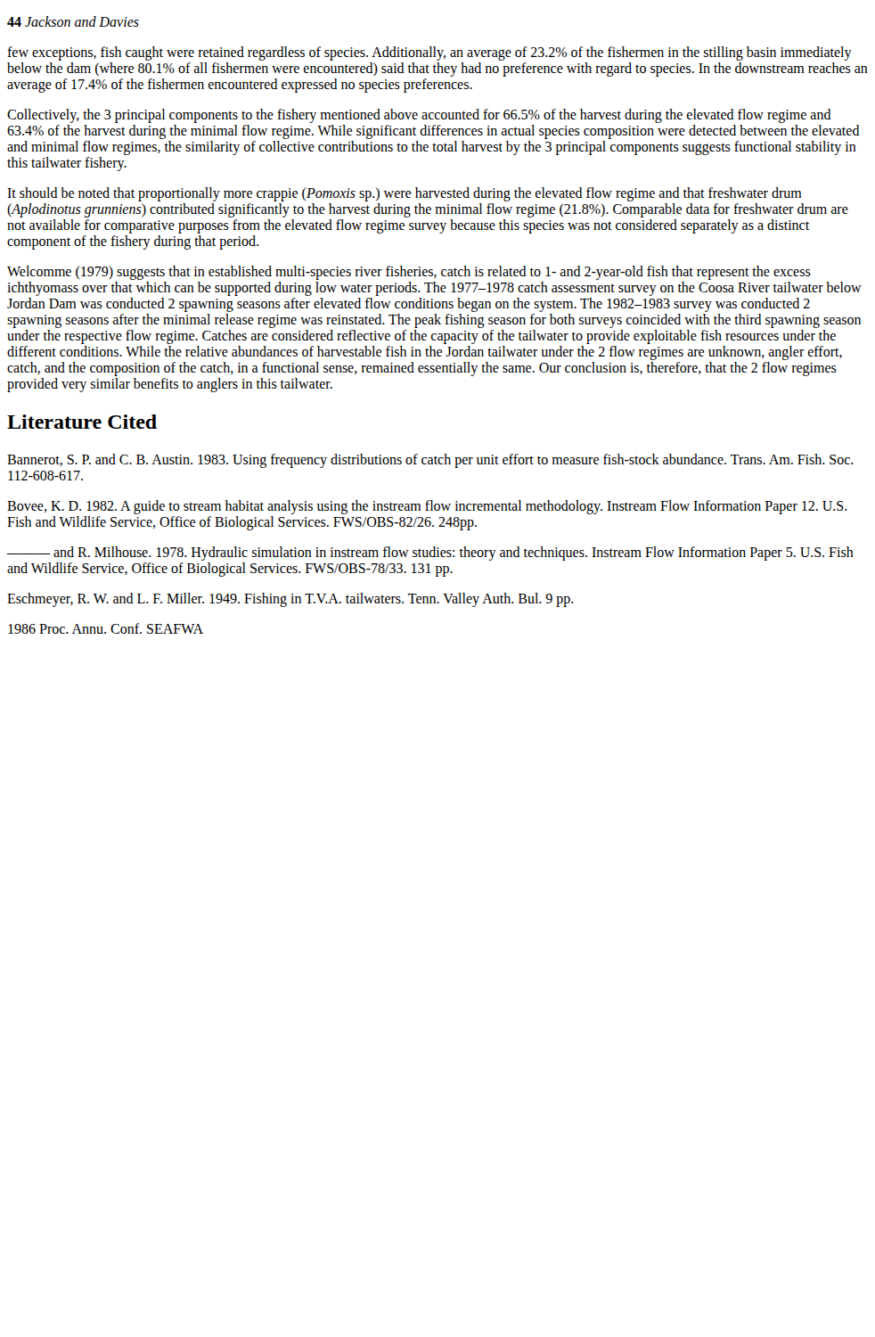44 Jackson and Davies
few exceptions, fish caught were retained regardless of species. Additionally, an average of 23.2% of the fishermen in the stilling basin immediately below the dam (where 80.1% of all fishermen were encountered) said that they had no preference with regard to species. In the downstream reaches an average of 17.4% of the fishermen encountered expressed no species preferences.
Collectively, the 3 principal components to the fishery mentioned above accounted for 66.5% of the harvest during the elevated flow regime and 63.4% of the harvest during the minimal flow regime. While significant differences in actual species composition were detected between the elevated and minimal flow regimes, the similarity of collective contributions to the total harvest by the 3 principal components suggests functional stability in this tailwater fishery.
It should be noted that proportionally more crappie (Pomoxis sp.) were harvested during the elevated flow regime and that freshwater drum (Aplodinotus grunniens) contributed significantly to the harvest during the minimal flow regime (21.8%). Comparable data for freshwater drum are not available for comparative purposes from the elevated flow regime survey because this species was not considered separately as a distinct component of the fishery during that period.
Welcomme (1979) suggests that in established multi-species river fisheries, catch is related to 1- and 2-year-old fish that represent the excess ichthyomass over that which can be supported during low water periods. The 1977–1978 catch assessment survey on the Coosa River tailwater below Jordan Dam was conducted 2 spawning seasons after elevated flow conditions began on the system. The 1982–1983 survey was conducted 2 spawning seasons after the minimal release regime was reinstated. The peak fishing season for both surveys coincided with the third spawning season under the respective flow regime. Catches are considered reflective of the capacity of the tailwater to provide exploitable fish resources under the different conditions. While the relative abundances of harvestable fish in the Jordan tailwater under the 2 flow regimes are unknown, angler effort, catch, and the composition of the catch, in a functional sense, remained essentially the same. Our conclusion is, therefore, that the 2 flow regimes provided very similar benefits to anglers in this tailwater.
Literature Cited
Bannerot, S. P. and C. B. Austin. 1983. Using frequency distributions of catch per unit effort to measure fish-stock abundance. Trans. Am. Fish. Soc. 112-608-617.
Bovee, K. D. 1982. A guide to stream habitat analysis using the instream flow incremental methodology. Instream Flow Information Paper 12. U.S. Fish and Wildlife Service, Office of Biological Services. FWS/OBS-82/26. 248pp.
——— and R. Milhouse. 1978. Hydraulic simulation in instream flow studies: theory and techniques. Instream Flow Information Paper 5. U.S. Fish and Wildlife Service, Office of Biological Services. FWS/OBS-78/33. 131 pp.
Eschmeyer, R. W. and L. F. Miller. 1949. Fishing in T.V.A. tailwaters. Tenn. Valley Auth. Bul. 9 pp.
1986 Proc. Annu. Conf. SEAFWA